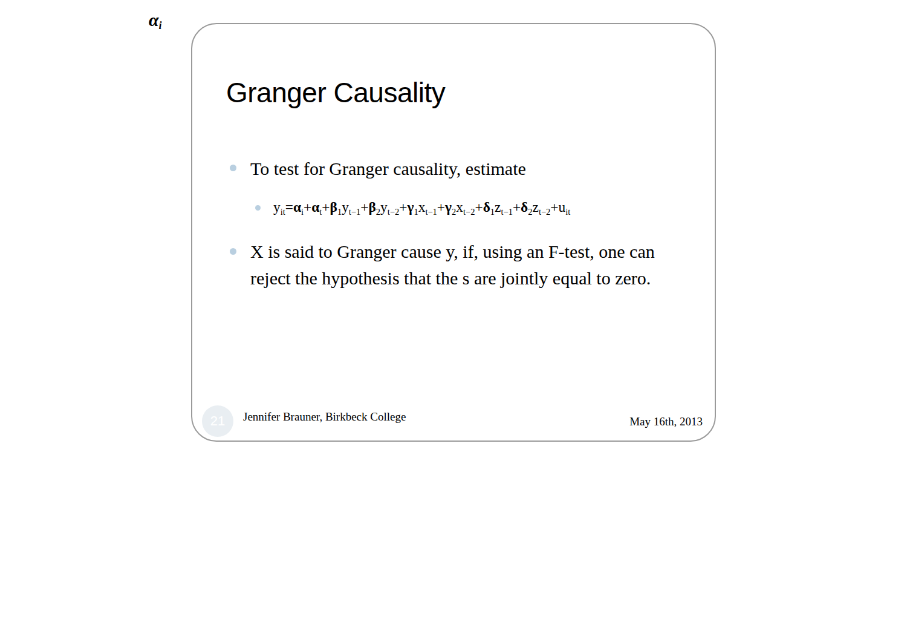αi
Granger Causality
To test for Granger causality, estimate
yit=αi+αt+β1yt−1+β2yt−2+γ1xt−1+γ2xt−2+δ1zt−1+δ2zt−2+uit
X is said to Granger cause y, if, using an F-test, one can reject the hypothesis that the s are jointly equal to zero.
21
Jennifer Brauner, Birkbeck College
May 16th, 2013